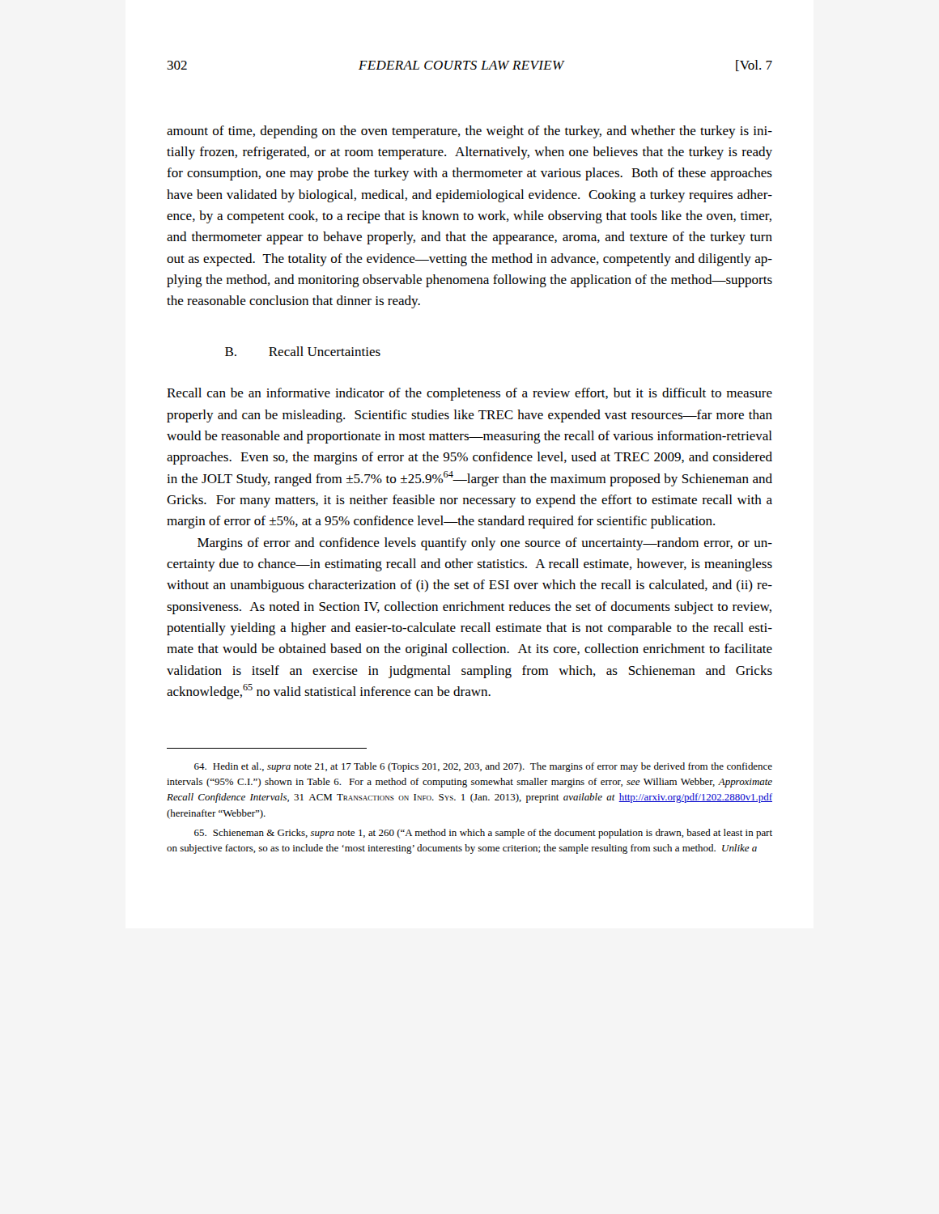302 FEDERAL COURTS LAW REVIEW [Vol. 7
amount of time, depending on the oven temperature, the weight of the turkey, and whether the turkey is initially frozen, refrigerated, or at room temperature. Alternatively, when one believes that the turkey is ready for consumption, one may probe the turkey with a thermometer at various places. Both of these approaches have been validated by biological, medical, and epidemiological evidence. Cooking a turkey requires adherence, by a competent cook, to a recipe that is known to work, while observing that tools like the oven, timer, and thermometer appear to behave properly, and that the appearance, aroma, and texture of the turkey turn out as expected. The totality of the evidence—vetting the method in advance, competently and diligently applying the method, and monitoring observable phenomena following the application of the method—supports the reasonable conclusion that dinner is ready.
B. Recall Uncertainties
Recall can be an informative indicator of the completeness of a review effort, but it is difficult to measure properly and can be misleading. Scientific studies like TREC have expended vast resources—far more than would be reasonable and proportionate in most matters—measuring the recall of various information-retrieval approaches. Even so, the margins of error at the 95% confidence level, used at TREC 2009, and considered in the JOLT Study, ranged from ±5.7% to ±25.9%64—larger than the maximum proposed by Schieneman and Gricks. For many matters, it is neither feasible nor necessary to expend the effort to estimate recall with a margin of error of ±5%, at a 95% confidence level—the standard required for scientific publication.
Margins of error and confidence levels quantify only one source of uncertainty—random error, or uncertainty due to chance—in estimating recall and other statistics. A recall estimate, however, is meaningless without an unambiguous characterization of (i) the set of ESI over which the recall is calculated, and (ii) responsiveness. As noted in Section IV, collection enrichment reduces the set of documents subject to review, potentially yielding a higher and easier-to-calculate recall estimate that is not comparable to the recall estimate that would be obtained based on the original collection. At its core, collection enrichment to facilitate validation is itself an exercise in judgmental sampling from which, as Schieneman and Gricks acknowledge,65 no valid statistical inference can be drawn.
64. Hedin et al., supra note 21, at 17 Table 6 (Topics 201, 202, 203, and 207). The margins of error may be derived from the confidence intervals (“95% C.I.”) shown in Table 6. For a method of computing somewhat smaller margins of error, see William Webber, Approximate Recall Confidence Intervals, 31 ACM Transactions on Info. Sys. 1 (Jan. 2013), preprint available at http://arxiv.org/pdf/1202.2880v1.pdf (hereinafter “Webber”).
65. Schieneman & Gricks, supra note 1, at 260 (“A method in which a sample of the document population is drawn, based at least in part on subjective factors, so as to include the ‘most interesting’ documents by some criterion; the sample resulting from such a method. Unlike a